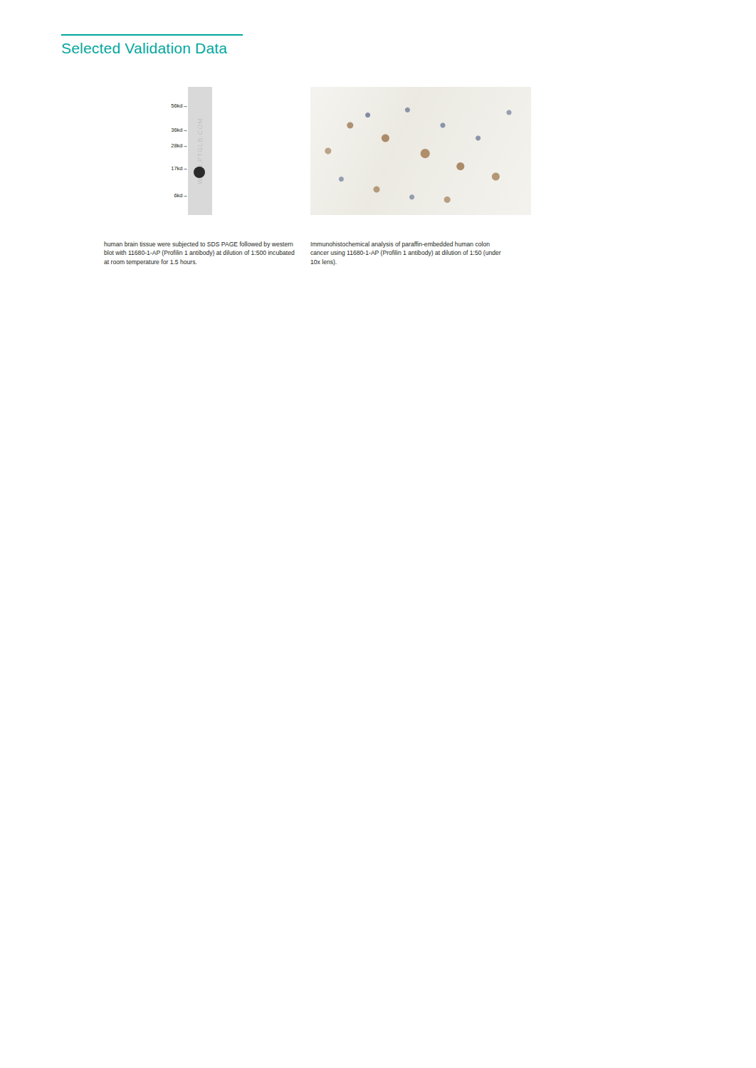Selected Validation Data
56kd→ 36kd→ 28kd→ 17kd→ 6kd→
WWW.PTGLB.COM
human brain tissue were subjected to SDS PAGE followed by western blot with 11680-1-AP (Profilin 1 antibody) at dilution of 1:500 incubated at room temperature for 1.5 hours.
Immunohistochemical analysis of paraffin-embedded human colon cancer using 11680-1-AP (Profilin 1 antibody) at dilution of 1:50 (under 10x lens).